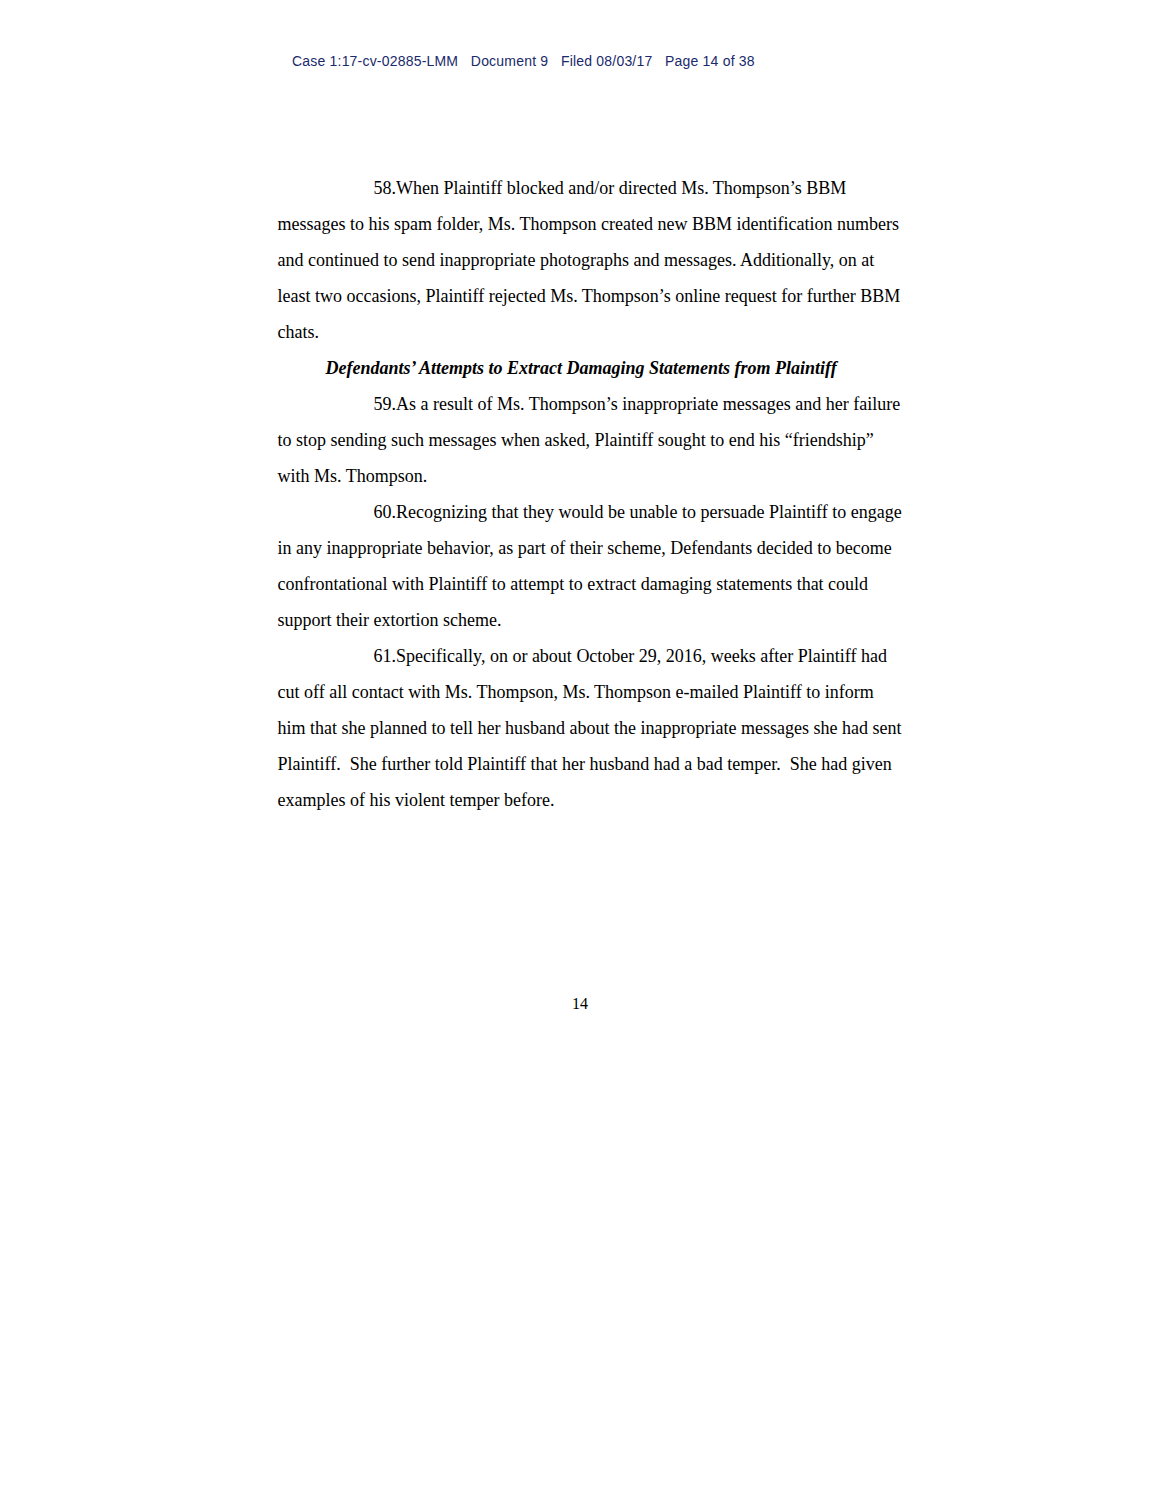Case 1:17-cv-02885-LMM Document 9 Filed 08/03/17 Page 14 of 38
58. When Plaintiff blocked and/or directed Ms. Thompson’s BBM messages to his spam folder, Ms. Thompson created new BBM identification numbers and continued to send inappropriate photographs and messages. Additionally, on at least two occasions, Plaintiff rejected Ms. Thompson’s online request for further BBM chats.
Defendants’ Attempts to Extract Damaging Statements from Plaintiff
59. As a result of Ms. Thompson’s inappropriate messages and her failure to stop sending such messages when asked, Plaintiff sought to end his “friendship” with Ms. Thompson.
60. Recognizing that they would be unable to persuade Plaintiff to engage in any inappropriate behavior, as part of their scheme, Defendants decided to become confrontational with Plaintiff to attempt to extract damaging statements that could support their extortion scheme.
61. Specifically, on or about October 29, 2016, weeks after Plaintiff had cut off all contact with Ms. Thompson, Ms. Thompson e-mailed Plaintiff to inform him that she planned to tell her husband about the inappropriate messages she had sent Plaintiff. She further told Plaintiff that her husband had a bad temper. She had given examples of his violent temper before.
14